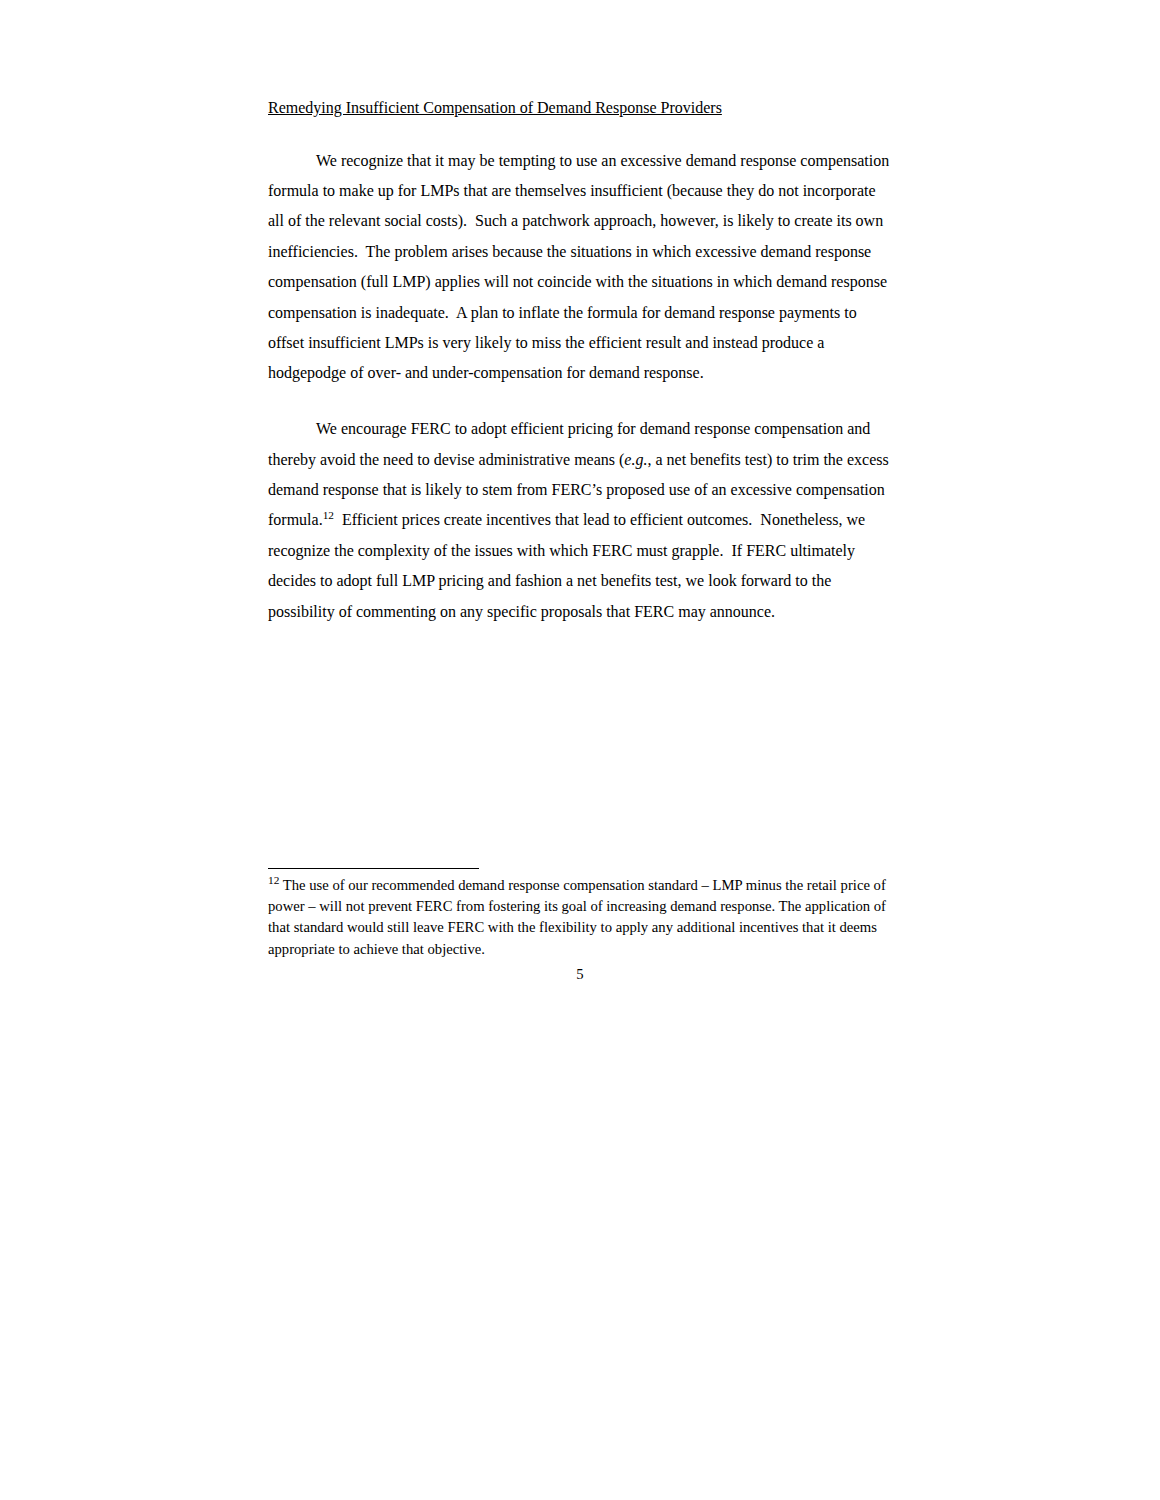Remedying Insufficient Compensation of Demand Response Providers
We recognize that it may be tempting to use an excessive demand response compensation formula to make up for LMPs that are themselves insufficient (because they do not incorporate all of the relevant social costs). Such a patchwork approach, however, is likely to create its own inefficiencies. The problem arises because the situations in which excessive demand response compensation (full LMP) applies will not coincide with the situations in which demand response compensation is inadequate. A plan to inflate the formula for demand response payments to offset insufficient LMPs is very likely to miss the efficient result and instead produce a hodgepodge of over- and under-compensation for demand response.
We encourage FERC to adopt efficient pricing for demand response compensation and thereby avoid the need to devise administrative means (e.g., a net benefits test) to trim the excess demand response that is likely to stem from FERC’s proposed use of an excessive compensation formula.12 Efficient prices create incentives that lead to efficient outcomes. Nonetheless, we recognize the complexity of the issues with which FERC must grapple. If FERC ultimately decides to adopt full LMP pricing and fashion a net benefits test, we look forward to the possibility of commenting on any specific proposals that FERC may announce.
12 The use of our recommended demand response compensation standard – LMP minus the retail price of power – will not prevent FERC from fostering its goal of increasing demand response. The application of that standard would still leave FERC with the flexibility to apply any additional incentives that it deems appropriate to achieve that objective.
5